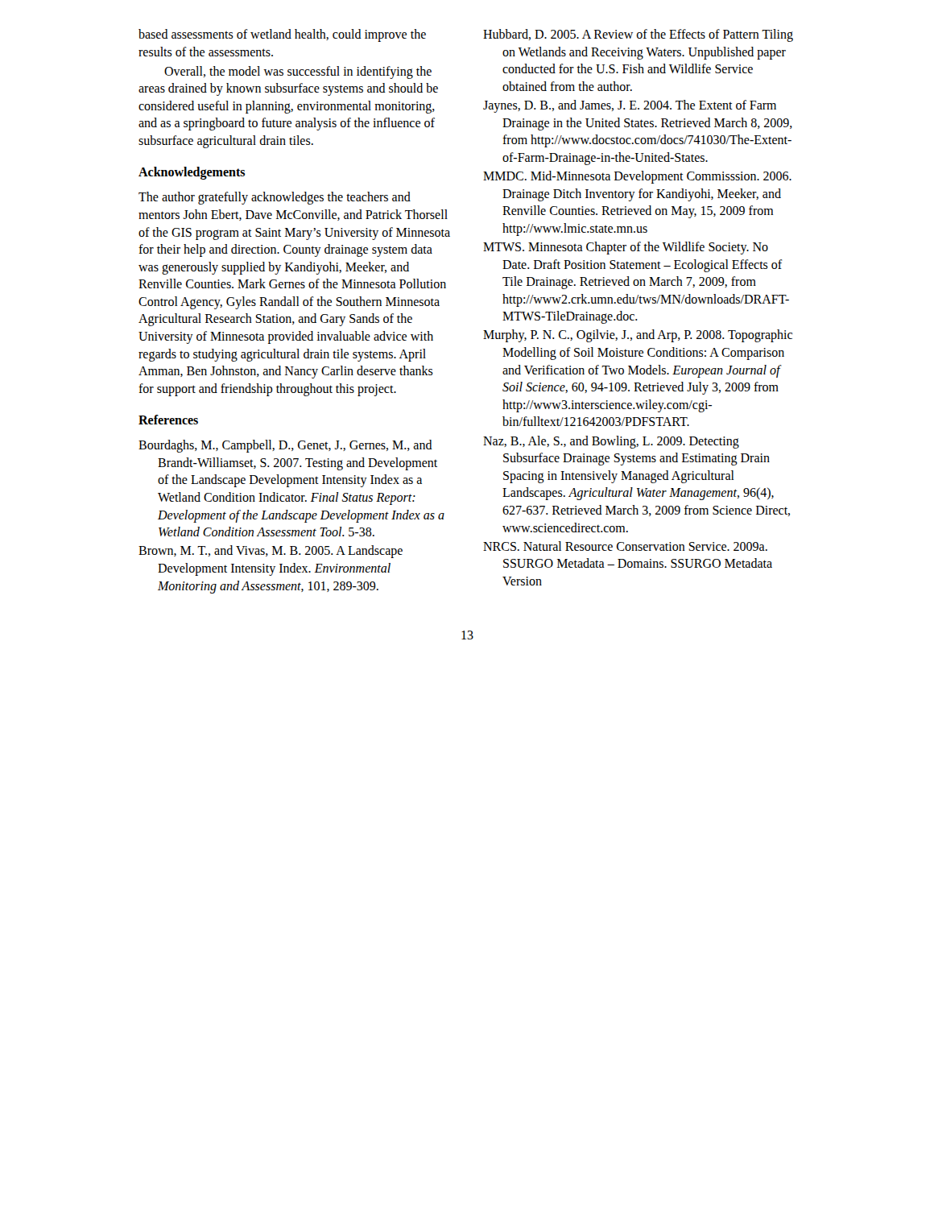based assessments of wetland health, could improve the results of the assessments.
Overall, the model was successful in identifying the areas drained by known subsurface systems and should be considered useful in planning, environmental monitoring, and as a springboard to future analysis of the influence of subsurface agricultural drain tiles.
Acknowledgements
The author gratefully acknowledges the teachers and mentors John Ebert, Dave McConville, and Patrick Thorsell of the GIS program at Saint Mary’s University of Minnesota for their help and direction. County drainage system data was generously supplied by Kandiyohi, Meeker, and Renville Counties. Mark Gernes of the Minnesota Pollution Control Agency, Gyles Randall of the Southern Minnesota Agricultural Research Station, and Gary Sands of the University of Minnesota provided invaluable advice with regards to studying agricultural drain tile systems. April Amman, Ben Johnston, and Nancy Carlin deserve thanks for support and friendship throughout this project.
References
Bourdaghs, M., Campbell, D., Genet, J., Gernes, M., and Brandt-Williamset, S. 2007. Testing and Development of the Landscape Development Intensity Index as a Wetland Condition Indicator. Final Status Report: Development of the Landscape Development Index as a Wetland Condition Assessment Tool. 5-38.
Brown, M. T., and Vivas, M. B. 2005. A Landscape Development Intensity Index. Environmental Monitoring and Assessment, 101, 289-309.
Hubbard, D. 2005. A Review of the Effects of Pattern Tiling on Wetlands and Receiving Waters. Unpublished paper conducted for the U.S. Fish and Wildlife Service obtained from the author.
Jaynes, D. B., and James, J. E. 2004. The Extent of Farm Drainage in the United States. Retrieved March 8, 2009, from http://www.docstoc.com/docs/741030/The-Extent-of-Farm-Drainage-in-the-United-States.
MMDC. Mid-Minnesota Development Commisssion. 2006. Drainage Ditch Inventory for Kandiyohi, Meeker, and Renville Counties. Retrieved on May, 15, 2009 from http://www.lmic.state.mn.us
MTWS. Minnesota Chapter of the Wildlife Society. No Date. Draft Position Statement – Ecological Effects of Tile Drainage. Retrieved on March 7, 2009, from http://www2.crk.umn.edu/tws/MN/downloads/DRAFT-MTWS-TileDrainage.doc.
Murphy, P. N. C., Ogilvie, J., and Arp, P. 2008. Topographic Modelling of Soil Moisture Conditions: A Comparison and Verification of Two Models. European Journal of Soil Science, 60, 94-109. Retrieved July 3, 2009 from http://www3.interscience.wiley.com/cgi-bin/fulltext/121642003/PDFSTART.
Naz, B., Ale, S., and Bowling, L. 2009. Detecting Subsurface Drainage Systems and Estimating Drain Spacing in Intensively Managed Agricultural Landscapes. Agricultural Water Management, 96(4), 627-637. Retrieved March 3, 2009 from Science Direct, www.sciencedirect.com.
NRCS. Natural Resource Conservation Service. 2009a. SSURGO Metadata – Domains. SSURGO Metadata Version
13